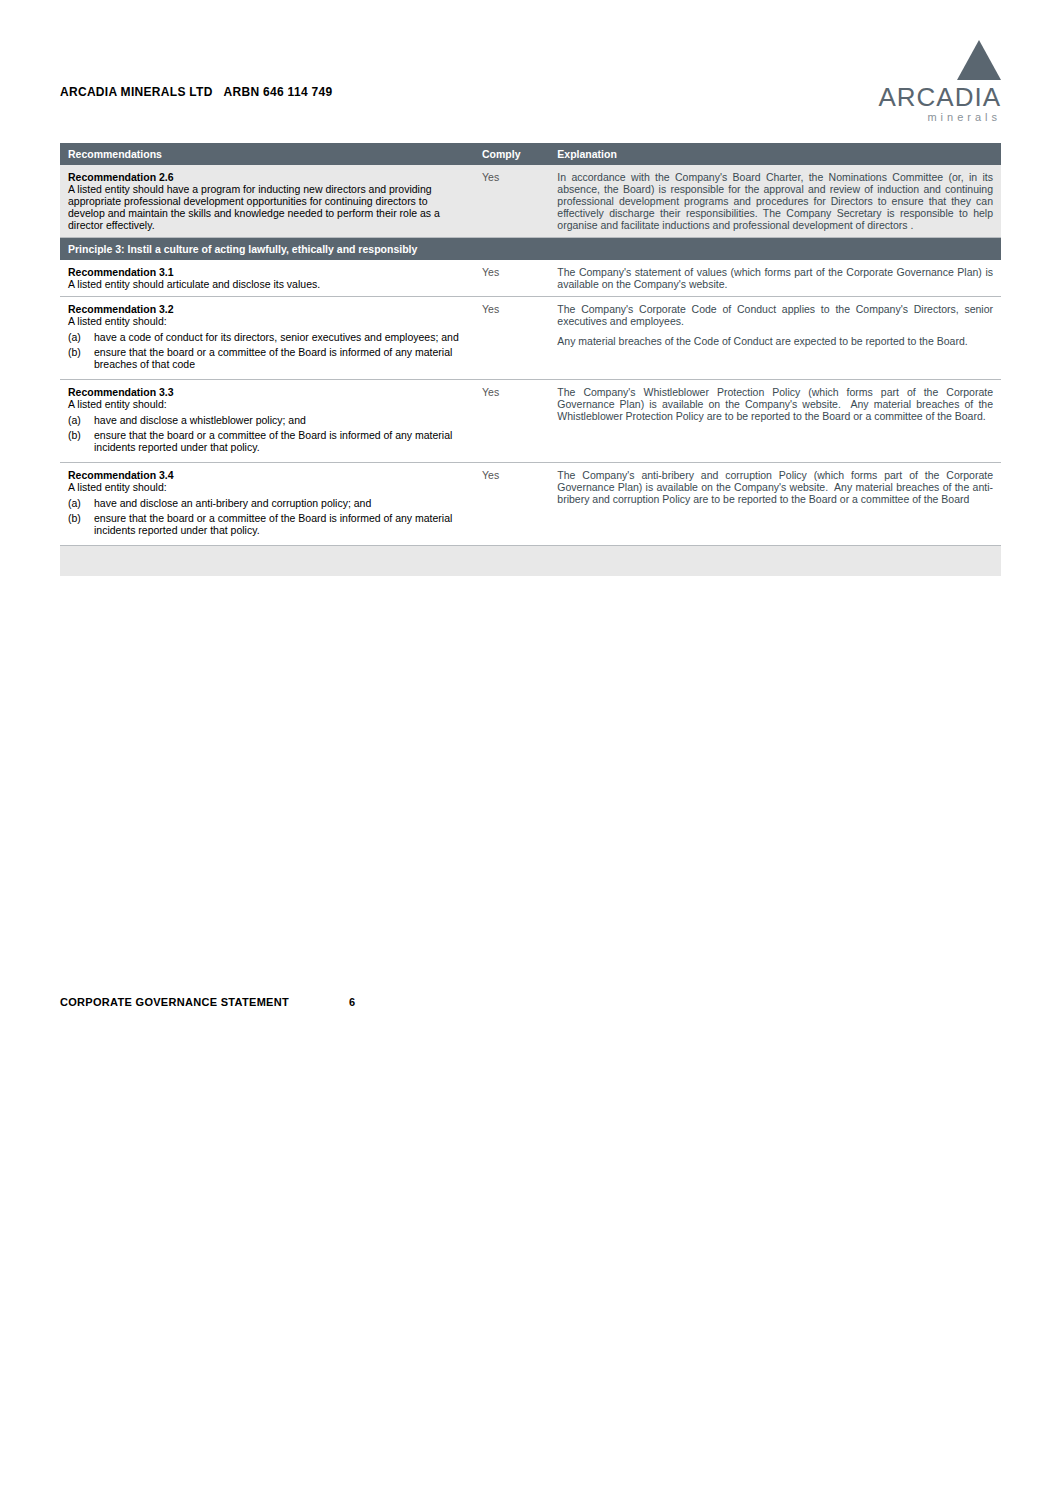ARCADIA MINERALS LTD ARBN 646 114 749
ARCADIA
minerals
| Recommendations | Comply | Explanation |
| --- | --- | --- |
| Recommendation 2.6 A listed entity should have a program for inducting new directors and providing appropriate professional development opportunities for continuing directors to develop and maintain the skills and knowledge needed to perform their role as a director effectively. | Yes | In accordance with the Company's Board Charter, the Nominations Committee (or, in its absence, the Board) is responsible for the approval and review of induction and continuing professional development programs and procedures for Directors to ensure that they can effectively discharge their responsibilities. The Company Secretary is responsible to help organise and facilitate inductions and professional development of directors . |
| Principle 3: Instil a culture of acting lawfully, ethically and responsibly |
| Recommendation 3.1 A listed entity should articulate and disclose its values. | Yes | The Company's statement of values (which forms part of the Corporate Governance Plan) is available on the Company's website. |
| Recommendation 3.2 A listed entity should: (a) have a code of conduct for its directors, senior executives and employees; and (b) ensure that the board or a committee of the Board is informed of any material breaches of that code | Yes | The Company's Corporate Code of Conduct applies to the Company's Directors, senior executives and employees. Any material breaches of the Code of Conduct are expected to be reported to the Board. |
| Recommendation 3.3 A listed entity should: (a) have and disclose a whistleblower policy; and (b) ensure that the board or a committee of the Board is informed of any material incidents reported under that policy. | Yes | The Company's Whistleblower Protection Policy (which forms part of the Corporate Governance Plan) is available on the Company's website. Any material breaches of the Whistleblower Protection Policy are to be reported to the Board or a committee of the Board. |
| Recommendation 3.4 A listed entity should: (a) have and disclose an anti-bribery and corruption policy; and (b) ensure that the board or a committee of the Board is informed of any material incidents reported under that policy. | Yes | The Company's anti-bribery and corruption Policy (which forms part of the Corporate Governance Plan) is available on the Company's website. Any material breaches of the anti-bribery and corruption Policy are to be reported to the Board or a committee of the Board |
CORPORATE GOVERNANCE STATEMENT6